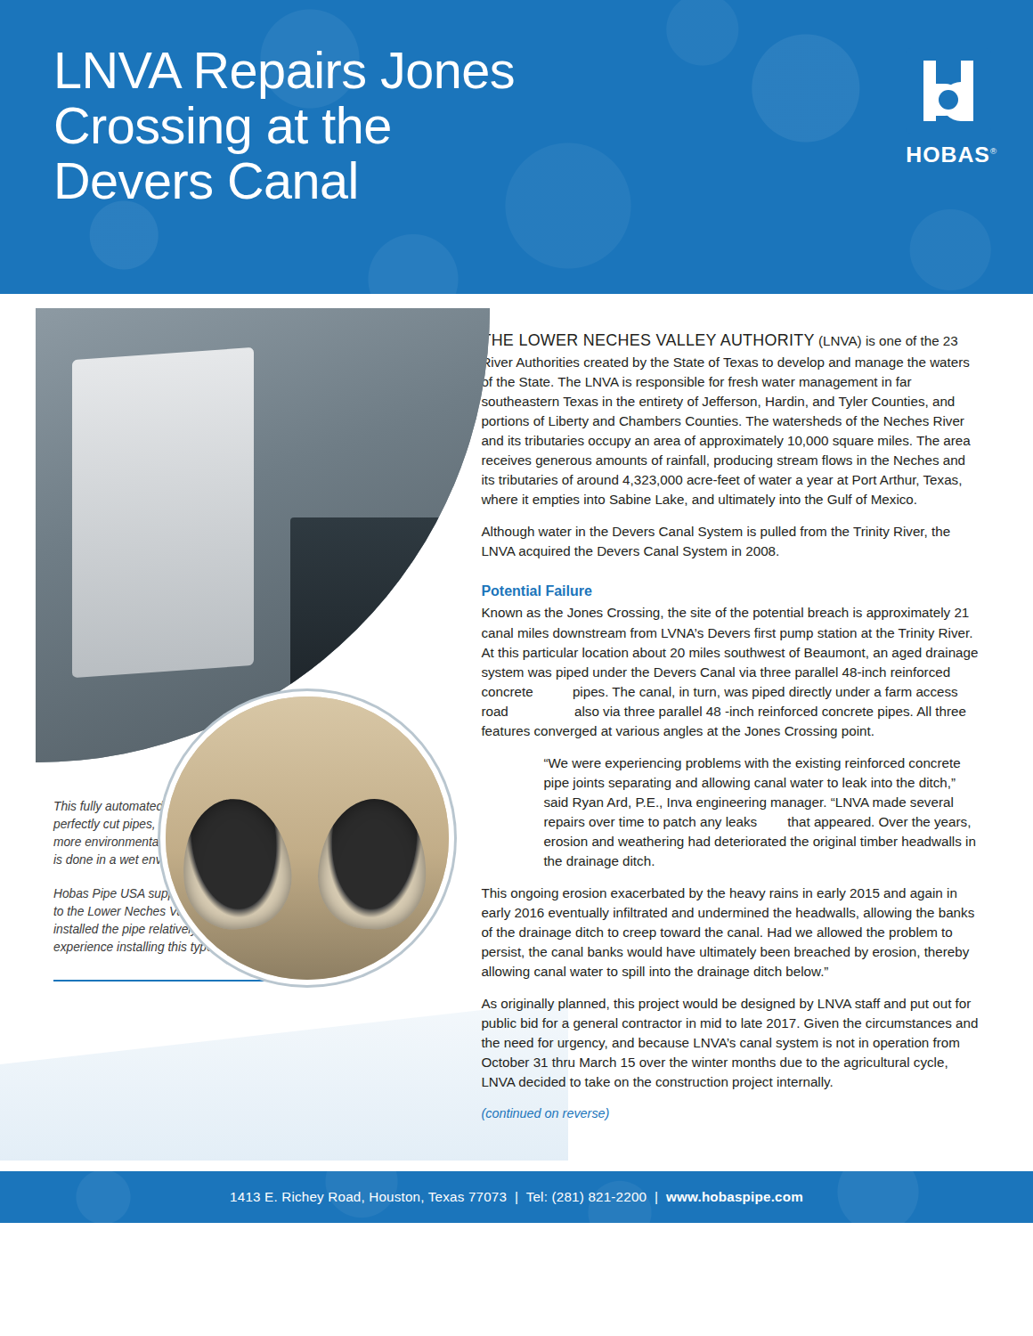LNVA Repairs Jones
Crossing at the
Devers Canal
HOBAS®
This fully automated cutter not only produces perfectly cut pipes, but does so quickly and in a more environmentally friendly manner. Since cutting is done in a wet environment, no dust is generated.
Hobas Pipe USA supplied 600 feet of 48-inch pipe to the Lower Neches Valley Authority. LNVA crews installed the pipe relatively easily with no previous experience installing this type of pipe.
THE LOWER NECHES VALLEY AUTHORITY (LNVA) is one of the 23 River Authorities created by the State of Texas to develop and manage the waters of the State. The LNVA is responsible for fresh water management in far southeastern Texas in the entirety of Jefferson, Hardin, and Tyler Counties, and portions of Liberty and Chambers Counties. The watersheds of the Neches River and its tributaries occupy an area of approximately 10,000 square miles. The area receives generous amounts of rainfall, producing stream flows in the Neches and its tributaries of around 4,323,000 acre-feet of water a year at Port Arthur, Texas, where it empties into Sabine Lake, and ultimately into the Gulf of Mexico.
Although water in the Devers Canal System is pulled from the Trinity River, the LNVA acquired the Devers Canal System in 2008.
Potential Failure
Known as the Jones Crossing, the site of the potential breach is approximately 21 canal miles downstream from LVNA’s Devers first pump station at the Trinity River. At this particular location about 20 miles southwest of Beaumont, an aged drainage system was piped under the Devers Canal via three parallel 48-inch reinforced concrete pipes. The canal, in turn, was piped directly under a farm access road also via three parallel 48 -inch reinforced concrete pipes. All three features converged at various angles at the Jones Crossing point.
“We were experiencing problems with the existing reinforced concrete pipe joints separating and allowing canal water to leak into the ditch,” said Ryan Ard, P.E., Inva engineering manager. “LNVA made several repairs over time to patch any leaks that appeared. Over the years, erosion and weathering had deteriorated the original timber headwalls in the drainage ditch.
This ongoing erosion exacerbated by the heavy rains in early 2015 and again in early 2016 eventually infiltrated and undermined the headwalls, allowing the banks of the drainage ditch to creep toward the canal. Had we allowed the problem to persist, the canal banks would have ultimately been breached by erosion, thereby allowing canal water to spill into the drainage ditch below.”
As originally planned, this project would be designed by LNVA staff and put out for public bid for a general contractor in mid to late 2017. Given the circumstances and the need for urgency, and because LNVA’s canal system is not in operation from October 31 thru March 15 over the winter months due to the agricultural cycle, LNVA decided to take on the construction project internally.
(continued on reverse)
1413 E. Richey Road, Houston, Texas 77073 | Tel: (281) 821-2200 | www.hobaspipe.com